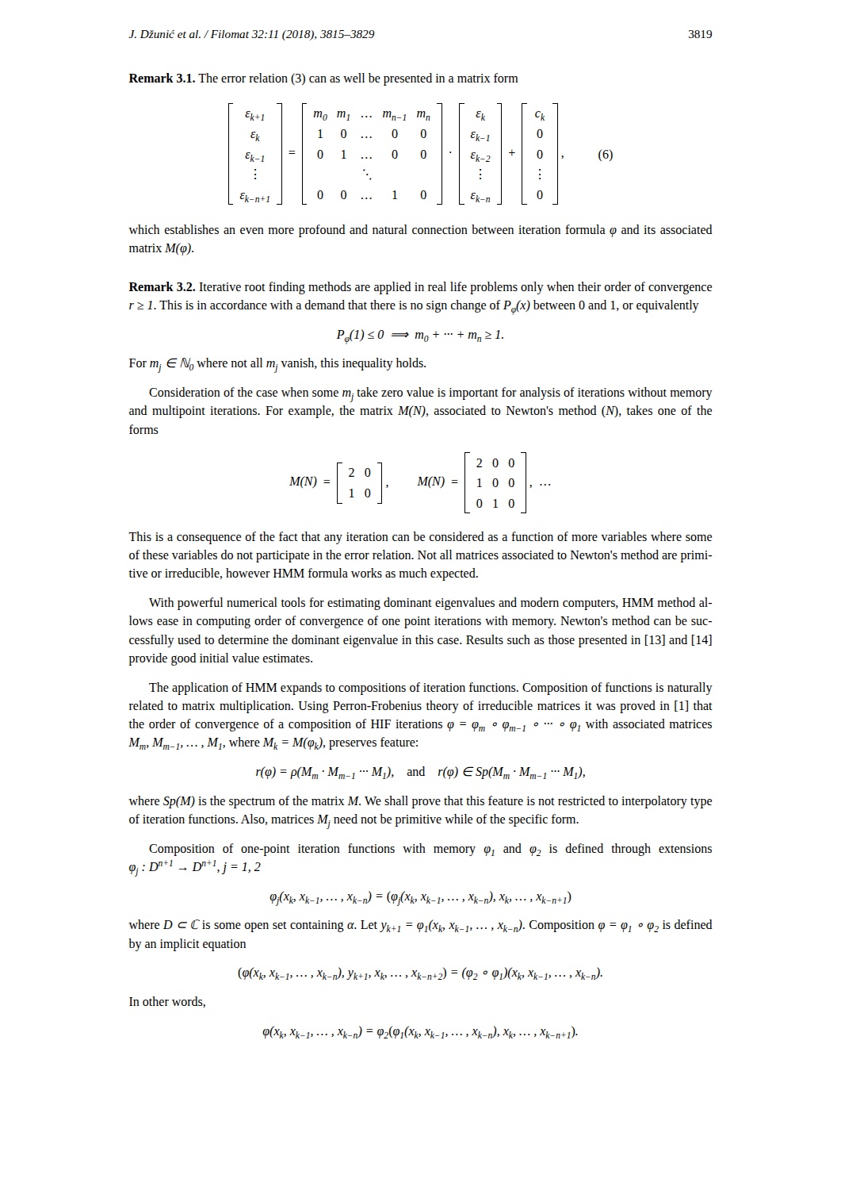J. Džunić et al. / Filomat 32:11 (2018), 3815–3829 3819
Remark 3.1. The error relation (3) can as well be presented in a matrix form
| ε k+1 |
| ε k |
| ε k−1 |
| ⋮ |
| ε k−n+1 |
=
| m 0 | m 1 | … | m n−1 | m n |
| 1 | 0 | … | 0 | 0 |
| 0 | 1 | … | 0 | 0 |
| | | ⋱ | | |
| 0 | 0 | … | 1 | 0 |
·
| ε k |
| ε k−1 |
| ε k−2 |
| ⋮ |
| ε k−n |
+
| c k |
| 0 |
| 0 |
| ⋮ |
| 0 |
,
(6)
which establishes an even more profound and natural connection between iteration formula φ and its associated matrix M(φ).
Remark 3.2. Iterative root finding methods are applied in real life problems only when their order of convergence r ≥ 1. This is in accordance with a demand that there is no sign change of Pφ(x) between 0 and 1, or equivalently
Pφ(1) ≤ 0 ⟹ m0 + ··· + mn ≥ 1.
For mj ∈ ℕ0 where not all mj vanish, this inequality holds.
Consideration of the case when some mj take zero value is important for analysis of iterations without memory and multipoint iterations. For example, the matrix M(N), associated to Newton's method (N), takes one of the forms
M(N) =
| 2 | 0 |
| 1 | 0 |
, M(N) =
| 2 | 0 | 0 |
| 1 | 0 | 0 |
| 0 | 1 | 0 |
, …
This is a consequence of the fact that any iteration can be considered as a function of more variables where some of these variables do not participate in the error relation. Not all matrices associated to Newton's method are primitive or irreducible, however HMM formula works as much expected.
With powerful numerical tools for estimating dominant eigenvalues and modern computers, HMM method allows ease in computing order of convergence of one point iterations with memory. Newton's method can be successfully used to determine the dominant eigenvalue in this case. Results such as those presented in [13] and [14] provide good initial value estimates.
The application of HMM expands to compositions of iteration functions. Composition of functions is naturally related to matrix multiplication. Using Perron-Frobenius theory of irreducible matrices it was proved in [1] that the order of convergence of a composition of HIF iterations φ = φm ∘ φm−1 ∘ ··· ∘ φ1 with associated matrices Mm, Mm−1, … , M1, where Mk = M(φk), preserves feature:
r(φ) = ρ(Mm · Mm−1 ··· M1), and r(φ) ∈ Sp(Mm · Mm−1 ··· M1),
where Sp(M) is the spectrum of the matrix M. We shall prove that this feature is not restricted to interpolatory type of iteration functions. Also, matrices Mj need not be primitive while of the specific form.
Composition of one-point iteration functions with memory φ1 and φ2 is defined through extensions φj : Dn+1 → Dn+1, j = 1, 2
φj(xk, xk−1, … , xk−n) = (φj(xk, xk−1, … , xk−n), xk, … , xk−n+1)
where D ⊂ ℂ is some open set containing α. Let yk+1 = φ1(xk, xk−1, … , xk−n). Composition φ = φ1 ∘ φ2 is defined by an implicit equation
(φ(xk, xk−1, … , xk−n), yk+1, xk, … , xk−n+2) = (φ2 ∘ φ1)(xk, xk−1, … , xk−n).
In other words,
φ(xk, xk−1, … , xk−n) = φ2(φ1(xk, xk−1, … , xk−n), xk, … , xk−n+1).